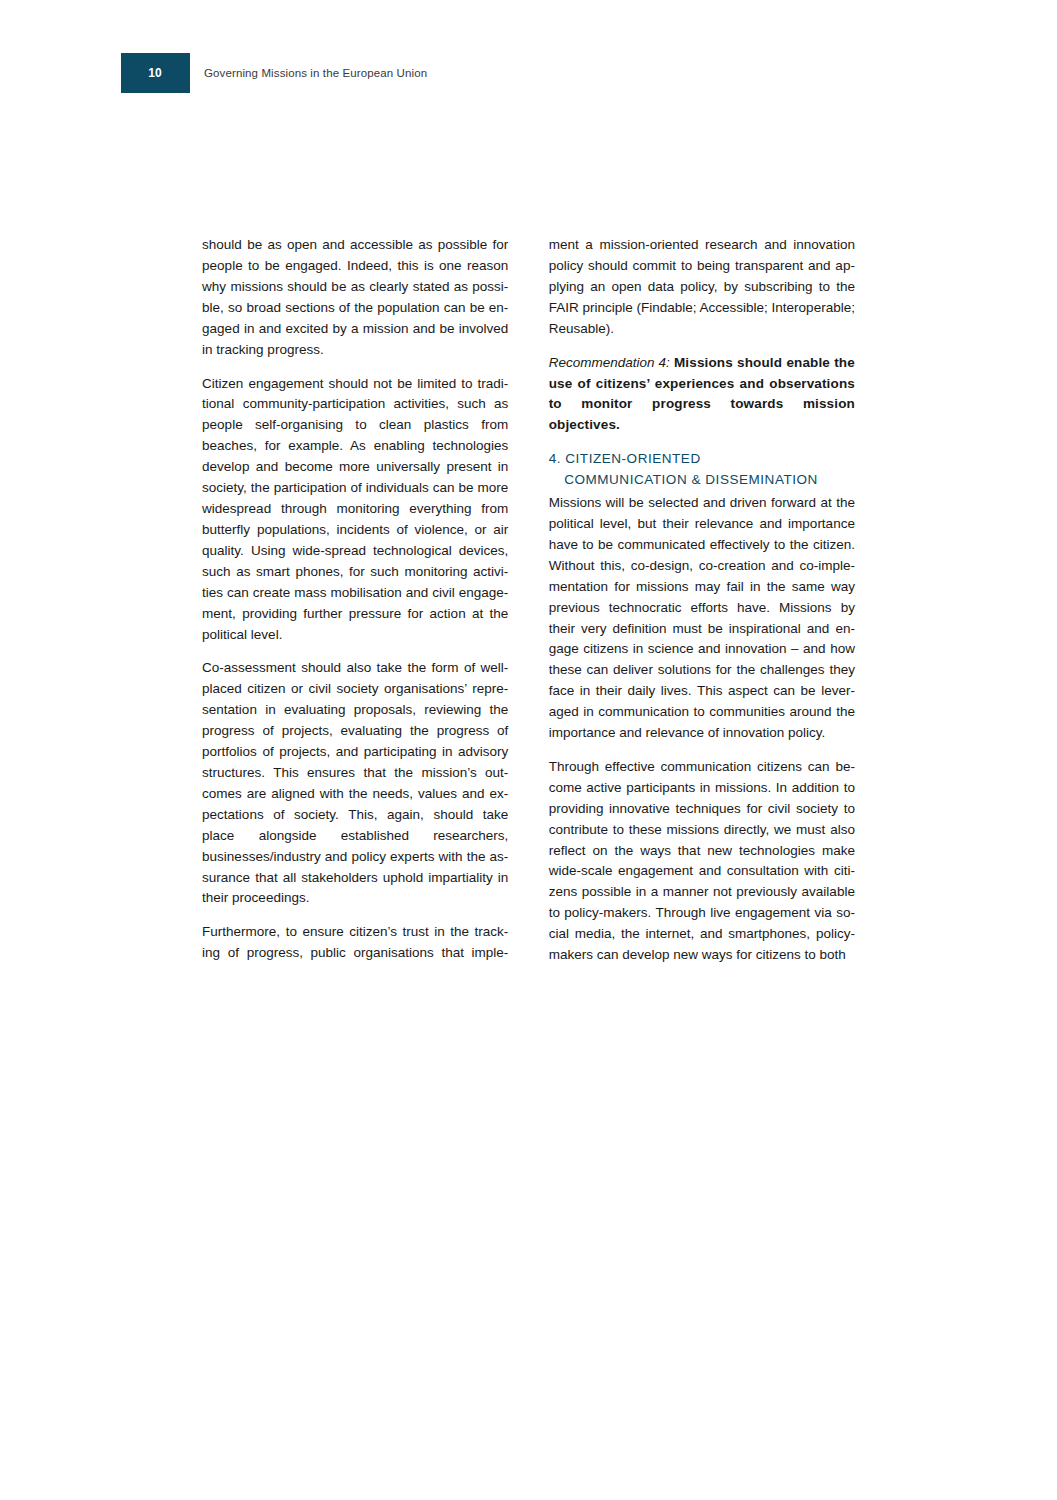10
Governing Missions in the European Union
should be as open and accessible as possible for people to be engaged. Indeed, this is one reason why missions should be as clearly stated as possible, so broad sections of the population can be engaged in and excited by a mission and be involved in tracking progress.
Citizen engagement should not be limited to traditional community-participation activities, such as people self-organising to clean plastics from beaches, for example. As enabling technologies develop and become more universally present in society, the participation of individuals can be more widespread through monitoring everything from butterfly populations, incidents of violence, or air quality. Using wide-spread technological devices, such as smart phones, for such monitoring activities can create mass mobilisation and civil engagement, providing further pressure for action at the political level.
Co-assessment should also take the form of well-placed citizen or civil society organisations’ representation in evaluating proposals, reviewing the progress of projects, evaluating the progress of portfolios of projects, and participating in advisory structures. This ensures that the mission’s outcomes are aligned with the needs, values and expectations of society. This, again, should take place alongside established researchers, businesses/industry and policy experts with the assurance that all stakeholders uphold impartiality in their proceedings.
Furthermore, to ensure citizen’s trust in the tracking of progress, public organisations that implement a mission-oriented research and innovation policy should commit to being transparent and applying an open data policy, by subscribing to the FAIR principle (Findable; Accessible; Interoperable; Reusable).
Recommendation 4: Missions should enable the use of citizens’ experiences and observations to monitor progress towards mission objectives.
4. CITIZEN-ORIENTED COMMUNICATION & DISSEMINATION
Missions will be selected and driven forward at the political level, but their relevance and importance have to be communicated effectively to the citizen. Without this, co-design, co-creation and co-implementation for missions may fail in the same way previous technocratic efforts have. Missions by their very definition must be inspirational and engage citizens in science and innovation – and how these can deliver solutions for the challenges they face in their daily lives. This aspect can be leveraged in communication to communities around the importance and relevance of innovation policy.
Through effective communication citizens can become active participants in missions. In addition to providing innovative techniques for civil society to contribute to these missions directly, we must also reflect on the ways that new technologies make wide-scale engagement and consultation with citizens possible in a manner not previously available to policy-makers. Through live engagement via social media, the internet, and smartphones, policymakers can develop new ways for citizens to both